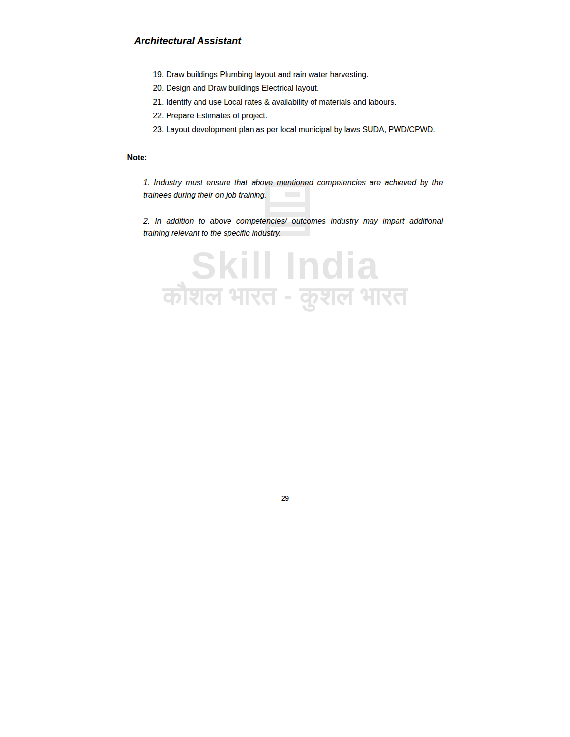Architectural Assistant
19. Draw buildings Plumbing layout and rain water harvesting.
20. Design and Draw buildings Electrical layout.
21. Identify and use Local rates & availability of materials and labours.
22. Prepare Estimates of project.
23. Layout development plan as per local municipal by laws SUDA, PWD/CPWD.
Note:
1. Industry must ensure that above mentioned competencies are achieved by the trainees during their on job training.
2. In addition to above competencies/ outcomes industry may impart additional training relevant to the specific industry.
🖥
Skill India
कौशल भारत - कुशल भारत
29